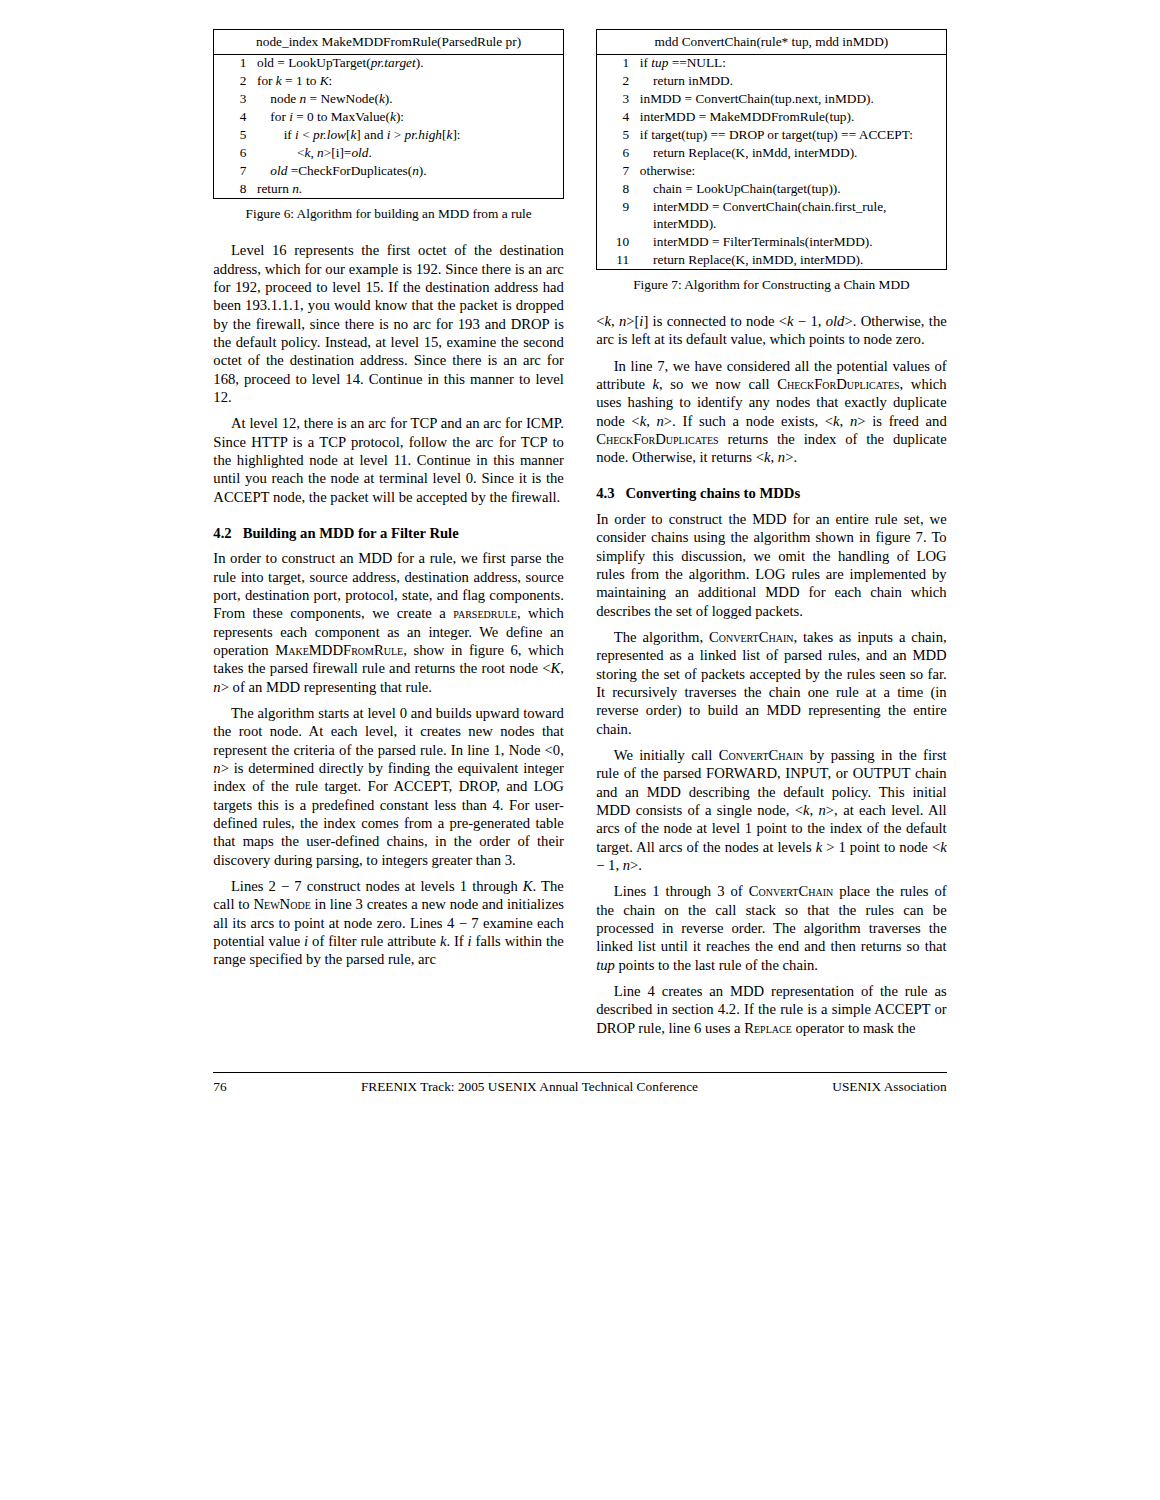node_index MakeMDDFromRule(ParsedRule pr)
| 1 | old = LookUpTarget( pr.target ). |
| 2 | for k = 1 to K : |
| 3 | node n = NewNode( k ). |
| 4 | for i = 0 to MaxValue( k ): |
| 5 | if i < pr.low [ k ] and i > pr.high [ k ]: |
| 6 | < k , n >[i]= old . |
| 7 | old =CheckForDuplicates( n ). |
| 8 | return n . |
Figure 6: Algorithm for building an MDD from a rule
Level 16 represents the first octet of the destination address, which for our example is 192. Since there is an arc for 192, proceed to level 15. If the destination address had been 193.1.1.1, you would know that the packet is dropped by the firewall, since there is no arc for 193 and DROP is the default policy. Instead, at level 15, examine the second octet of the destination address. Since there is an arc for 168, proceed to level 14. Continue in this manner to level 12.
At level 12, there is an arc for TCP and an arc for ICMP. Since HTTP is a TCP protocol, follow the arc for TCP to the highlighted node at level 11. Continue in this manner until you reach the node at terminal level 0. Since it is the ACCEPT node, the packet will be accepted by the firewall.
4.2 Building an MDD for a Filter Rule
In order to construct an MDD for a rule, we first parse the rule into target, source address, destination address, source port, destination port, protocol, state, and flag components. From these components, we create a parsedrule, which represents each component as an integer. We define an operation MakeMDDFromRule, show in figure 6, which takes the parsed firewall rule and returns the root node <K, n> of an MDD representing that rule.
The algorithm starts at level 0 and builds upward toward the root node. At each level, it creates new nodes that represent the criteria of the parsed rule. In line 1, Node <0, n> is determined directly by finding the equivalent integer index of the rule target. For ACCEPT, DROP, and LOG targets this is a predefined constant less than 4. For user-defined rules, the index comes from a pre-generated table that maps the user-defined chains, in the order of their discovery during parsing, to integers greater than 3.
Lines 2 − 7 construct nodes at levels 1 through K. The call to NewNode in line 3 creates a new node and initializes all its arcs to point at node zero. Lines 4 − 7 examine each potential value i of filter rule attribute k. If i falls within the range specified by the parsed rule, arc
mdd ConvertChain(rule* tup, mdd inMDD)
| 1 | if tup ==NULL: |
| 2 | return inMDD. |
| 3 | inMDD = ConvertChain(tup.next, inMDD). |
| 4 | interMDD = MakeMDDFromRule(tup). |
| 5 | if target(tup) == DROP or target(tup) == ACCEPT: |
| 6 | return Replace(K, inMdd, interMDD). |
| 7 | otherwise: |
| 8 | chain = LookUpChain(target(tup)). |
| 9 | interMDD = ConvertChain(chain.first_rule, interMDD). |
| 10 | interMDD = FilterTerminals(interMDD). |
| 11 | return Replace(K, inMDD, interMDD). |
Figure 7: Algorithm for Constructing a Chain MDD
<k, n>[i] is connected to node <k − 1, old>. Otherwise, the arc is left at its default value, which points to node zero.
In line 7, we have considered all the potential values of attribute k, so we now call CheckForDuplicates, which uses hashing to identify any nodes that exactly duplicate node <k, n>. If such a node exists, <k, n> is freed and CheckForDuplicates returns the index of the duplicate node. Otherwise, it returns <k, n>.
4.3 Converting chains to MDDs
In order to construct the MDD for an entire rule set, we consider chains using the algorithm shown in figure 7. To simplify this discussion, we omit the handling of LOG rules from the algorithm. LOG rules are implemented by maintaining an additional MDD for each chain which describes the set of logged packets.
The algorithm, ConvertChain, takes as inputs a chain, represented as a linked list of parsed rules, and an MDD storing the set of packets accepted by the rules seen so far. It recursively traverses the chain one rule at a time (in reverse order) to build an MDD representing the entire chain.
We initially call ConvertChain by passing in the first rule of the parsed FORWARD, INPUT, or OUTPUT chain and an MDD describing the default policy. This initial MDD consists of a single node, <k, n>, at each level. All arcs of the node at level 1 point to the index of the default target. All arcs of the nodes at levels k > 1 point to node <k − 1, n>.
Lines 1 through 3 of ConvertChain place the rules of the chain on the call stack so that the rules can be processed in reverse order. The algorithm traverses the linked list until it reaches the end and then returns so that tup points to the last rule of the chain.
Line 4 creates an MDD representation of the rule as described in section 4.2. If the rule is a simple ACCEPT or DROP rule, line 6 uses a Replace operator to mask the
76
FREENIX Track: 2005 USENIX Annual Technical Conference
USENIX Association